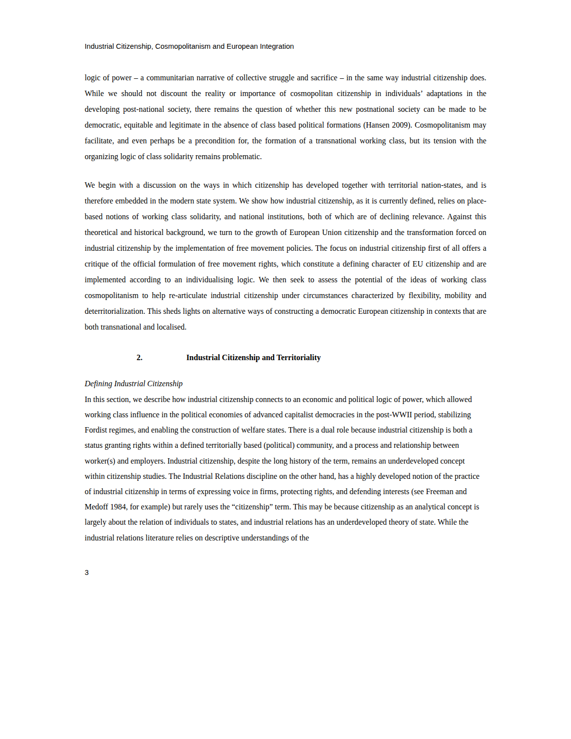Industrial Citizenship, Cosmopolitanism and European Integration
logic of power – a communitarian narrative of collective struggle and sacrifice – in the same way industrial citizenship does. While we should not discount the reality or importance of cosmopolitan citizenship in individuals’ adaptations in the developing post-national society, there remains the question of whether this new postnational society can be made to be democratic, equitable and legitimate in the absence of class based political formations (Hansen 2009). Cosmopolitanism may facilitate, and even perhaps be a precondition for, the formation of a transnational working class, but its tension with the organizing logic of class solidarity remains problematic.
We begin with a discussion on the ways in which citizenship has developed together with territorial nation-states, and is therefore embedded in the modern state system. We show how industrial citizenship, as it is currently defined, relies on place-based notions of working class solidarity, and national institutions, both of which are of declining relevance. Against this theoretical and historical background, we turn to the growth of European Union citizenship and the transformation forced on industrial citizenship by the implementation of free movement policies. The focus on industrial citizenship first of all offers a critique of the official formulation of free movement rights, which constitute a defining character of EU citizenship and are implemented according to an individualising logic. We then seek to assess the potential of the ideas of working class cosmopolitanism to help re-articulate industrial citizenship under circumstances characterized by flexibility, mobility and deterritorialization. This sheds lights on alternative ways of constructing a democratic European citizenship in contexts that are both transnational and localised.
2. Industrial Citizenship and Territoriality
Defining Industrial Citizenship
In this section, we describe how industrial citizenship connects to an economic and political logic of power, which allowed working class influence in the political economies of advanced capitalist democracies in the post-WWII period, stabilizing Fordist regimes, and enabling the construction of welfare states. There is a dual role because industrial citizenship is both a status granting rights within a defined territorially based (political) community, and a process and relationship between worker(s) and employers. Industrial citizenship, despite the long history of the term, remains an underdeveloped concept within citizenship studies. The Industrial Relations discipline on the other hand, has a highly developed notion of the practice of industrial citizenship in terms of expressing voice in firms, protecting rights, and defending interests (see Freeman and Medoff 1984, for example) but rarely uses the “citizenship” term. This may be because citizenship as an analytical concept is largely about the relation of individuals to states, and industrial relations has an underdeveloped theory of state. While the industrial relations literature relies on descriptive understandings of the
3